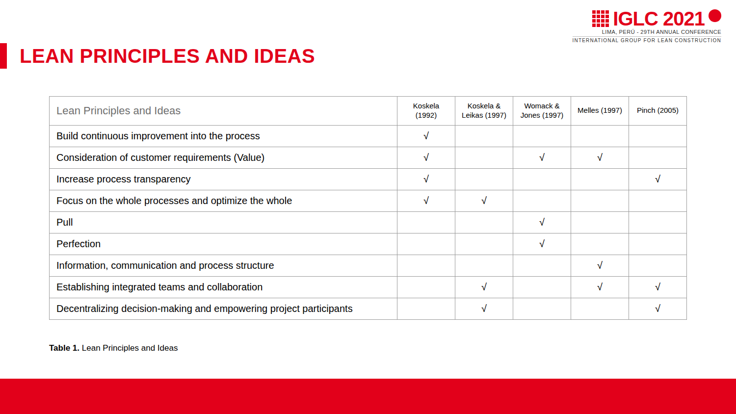IGLC 2021
LIMA, PERÚ - 29TH ANNUAL CONFERENCE
INTERNATIONAL GROUP FOR LEAN CONSTRUCTION
LEAN PRINCIPLES AND IDEAS
| Lean Principles and Ideas | Koskela (1992) | Koskela & Leikas (1997) | Womack & Jones (1997) | Melles (1997) | Pinch (2005) |
| --- | --- | --- | --- | --- | --- |
| Build continuous improvement into the process | √ | | | | |
| Consideration of customer requirements (Value) | √ | | √ | √ | |
| Increase process transparency | √ | | | | √ |
| Focus on the whole processes and optimize the whole | √ | √ | | | |
| Pull | | | √ | | |
| Perfection | | | √ | | |
| Information, communication and process structure | | | | √ | |
| Establishing integrated teams and collaboration | | √ | | √ | √ |
| Decentralizing decision-making and empowering project participants | | √ | | | √ |
Table 1. Lean Principles and Ideas